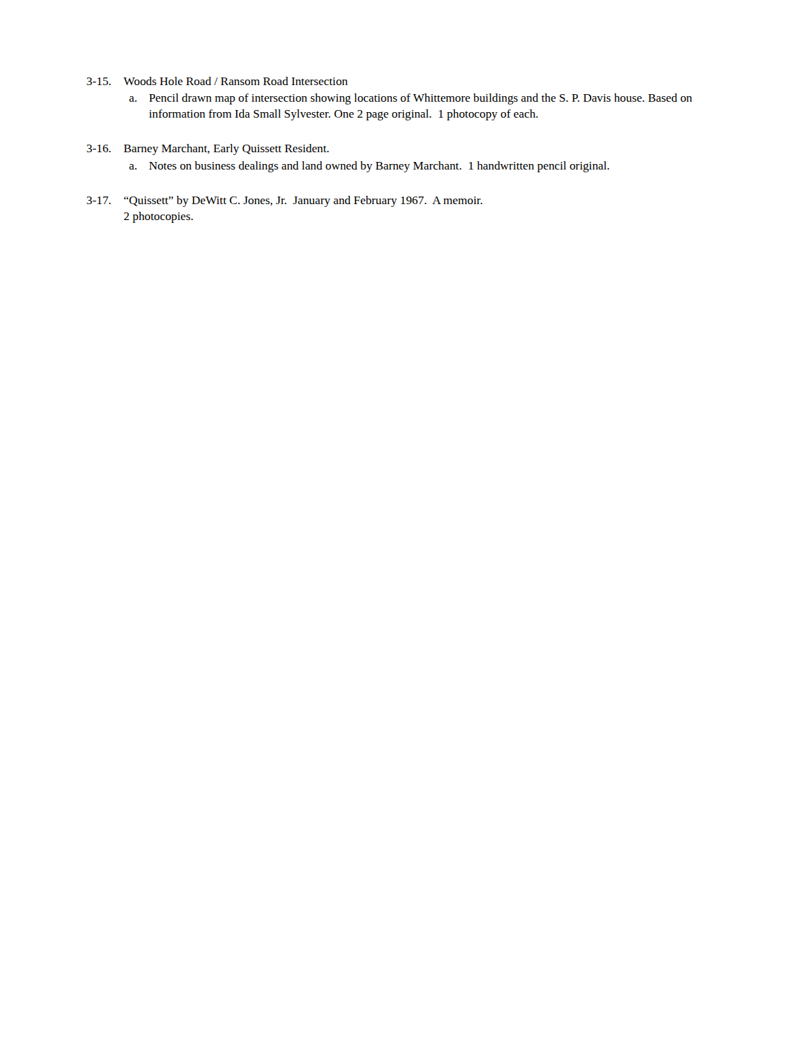3-15. Woods Hole Road / Ransom Road Intersection
a. Pencil drawn map of intersection showing locations of Whittemore buildings and the S. P. Davis house. Based on information from Ida Small Sylvester. One 2 page original. 1 photocopy of each.
3-16. Barney Marchant, Early Quissett Resident.
a. Notes on business dealings and land owned by Barney Marchant. 1 handwritten pencil original.
3-17. “Quissett” by DeWitt C. Jones, Jr. January and February 1967. A memoir. 2 photocopies.